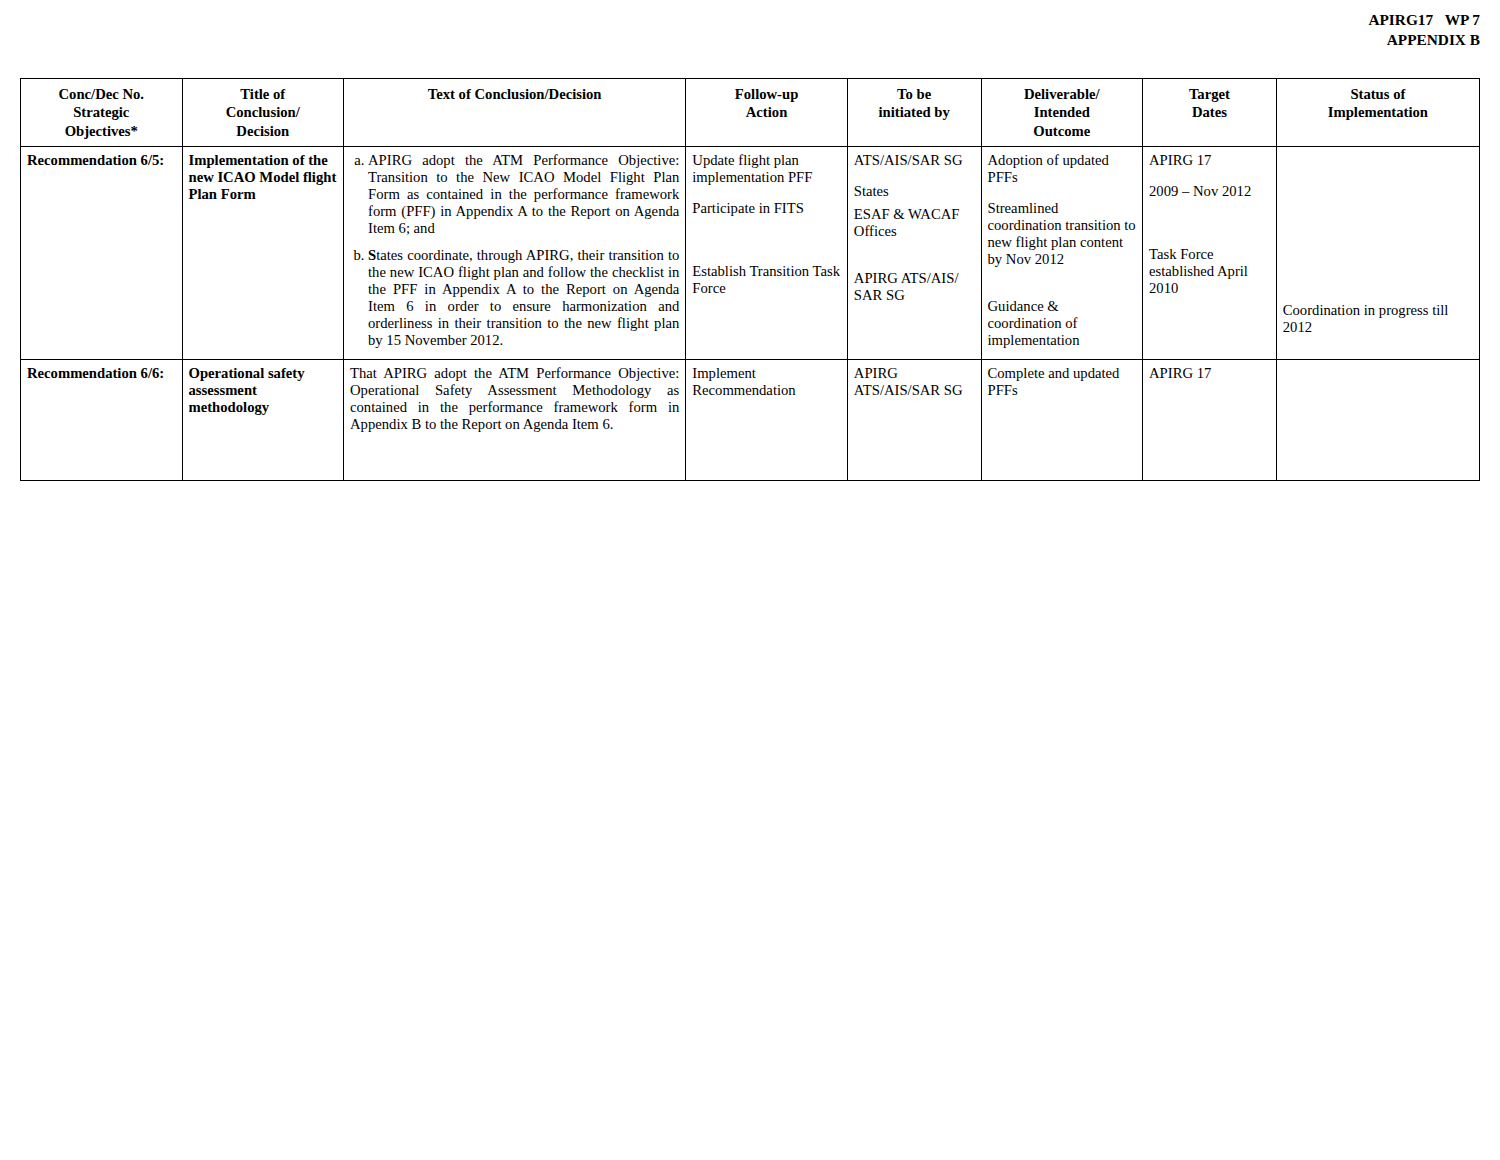APIRG17 WP 7
APPENDIX B
| Conc/Dec No. Strategic Objectives* | Title of Conclusion/ Decision | Text of Conclusion/Decision | Follow-up Action | To be initiated by | Deliverable/ Intended Outcome | Target Dates | Status of Implementation |
| --- | --- | --- | --- | --- | --- | --- | --- |
| Recommendation 6/5: | Implementation of the new ICAO Model flight Plan Form | APIRG adopt the ATM Performance Objective: Transition to the New ICAO Model Flight Plan Form as contained in the performance framework form (PFF) in Appendix A to the Report on Agenda Item 6; and S tates coordinate, through APIRG, their transition to the new ICAO flight plan and follow the checklist in the PFF in Appendix A to the Report on Agenda Item 6 in order to ensure harmonization and orderliness in their transition to the new flight plan by 15 November 2012. | Update flight plan implementation PFF Participate in FITS Establish Transition Task Force | ATS/AIS/SAR SG States ESAF & WACAF Offices APIRG ATS/AIS/ SAR SG | Adoption of updated PFFs Streamlined coordination transition to new flight plan content by Nov 2012 Guidance & coordination of implementation | APIRG 17 2009 – Nov 2012 Task Force established April 2010 | Coordination in progress till 2012 |
| Recommendation 6/6: | Operational safety assessment methodology | That APIRG adopt the ATM Performance Objective: Operational Safety Assessment Methodology as contained in the performance framework form in Appendix B to the Report on Agenda Item 6. | Implement Recommendation | APIRG ATS/AIS/SAR SG | Complete and updated PFFs | APIRG 17 | |